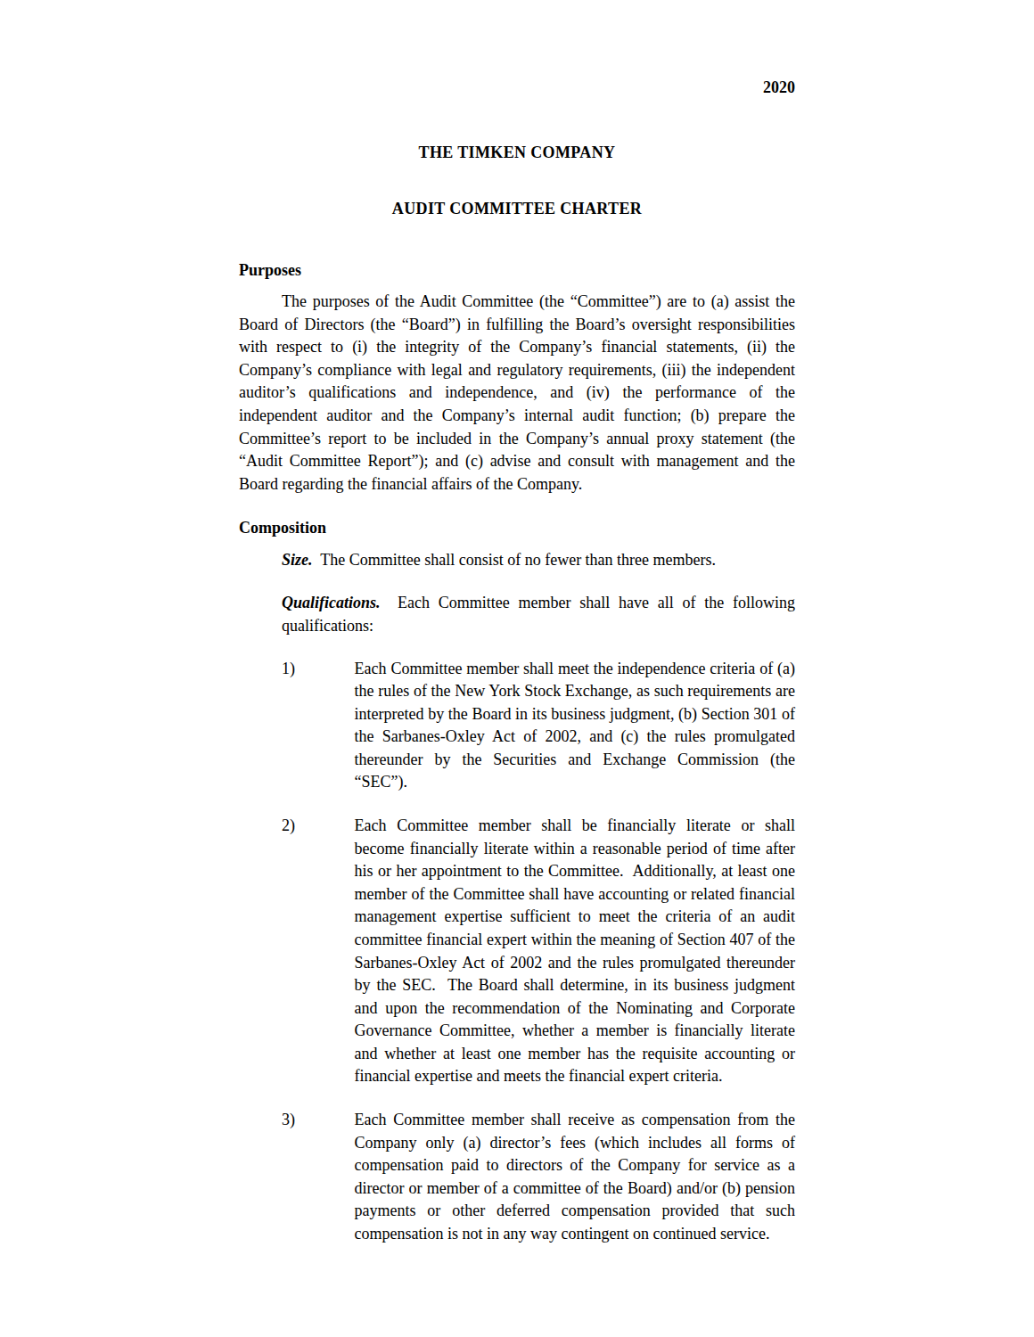2020
THE TIMKEN COMPANY
AUDIT COMMITTEE CHARTER
Purposes
The purposes of the Audit Committee (the “Committee”) are to (a) assist the Board of Directors (the “Board”) in fulfilling the Board’s oversight responsibilities with respect to (i) the integrity of the Company’s financial statements, (ii) the Company’s compliance with legal and regulatory requirements, (iii) the independent auditor’s qualifications and independence, and (iv) the performance of the independent auditor and the Company’s internal audit function; (b) prepare the Committee’s report to be included in the Company’s annual proxy statement (the “Audit Committee Report”); and (c) advise and consult with management and the Board regarding the financial affairs of the Company.
Composition
Size. The Committee shall consist of no fewer than three members.
Qualifications. Each Committee member shall have all of the following qualifications:
1) Each Committee member shall meet the independence criteria of (a) the rules of the New York Stock Exchange, as such requirements are interpreted by the Board in its business judgment, (b) Section 301 of the Sarbanes-Oxley Act of 2002, and (c) the rules promulgated thereunder by the Securities and Exchange Commission (the “SEC”).
2) Each Committee member shall be financially literate or shall become financially literate within a reasonable period of time after his or her appointment to the Committee. Additionally, at least one member of the Committee shall have accounting or related financial management expertise sufficient to meet the criteria of an audit committee financial expert within the meaning of Section 407 of the Sarbanes-Oxley Act of 2002 and the rules promulgated thereunder by the SEC. The Board shall determine, in its business judgment and upon the recommendation of the Nominating and Corporate Governance Committee, whether a member is financially literate and whether at least one member has the requisite accounting or financial expertise and meets the financial expert criteria.
3) Each Committee member shall receive as compensation from the Company only (a) director’s fees (which includes all forms of compensation paid to directors of the Company for service as a director or member of a committee of the Board) and/or (b) pension payments or other deferred compensation provided that such compensation is not in any way contingent on continued service.